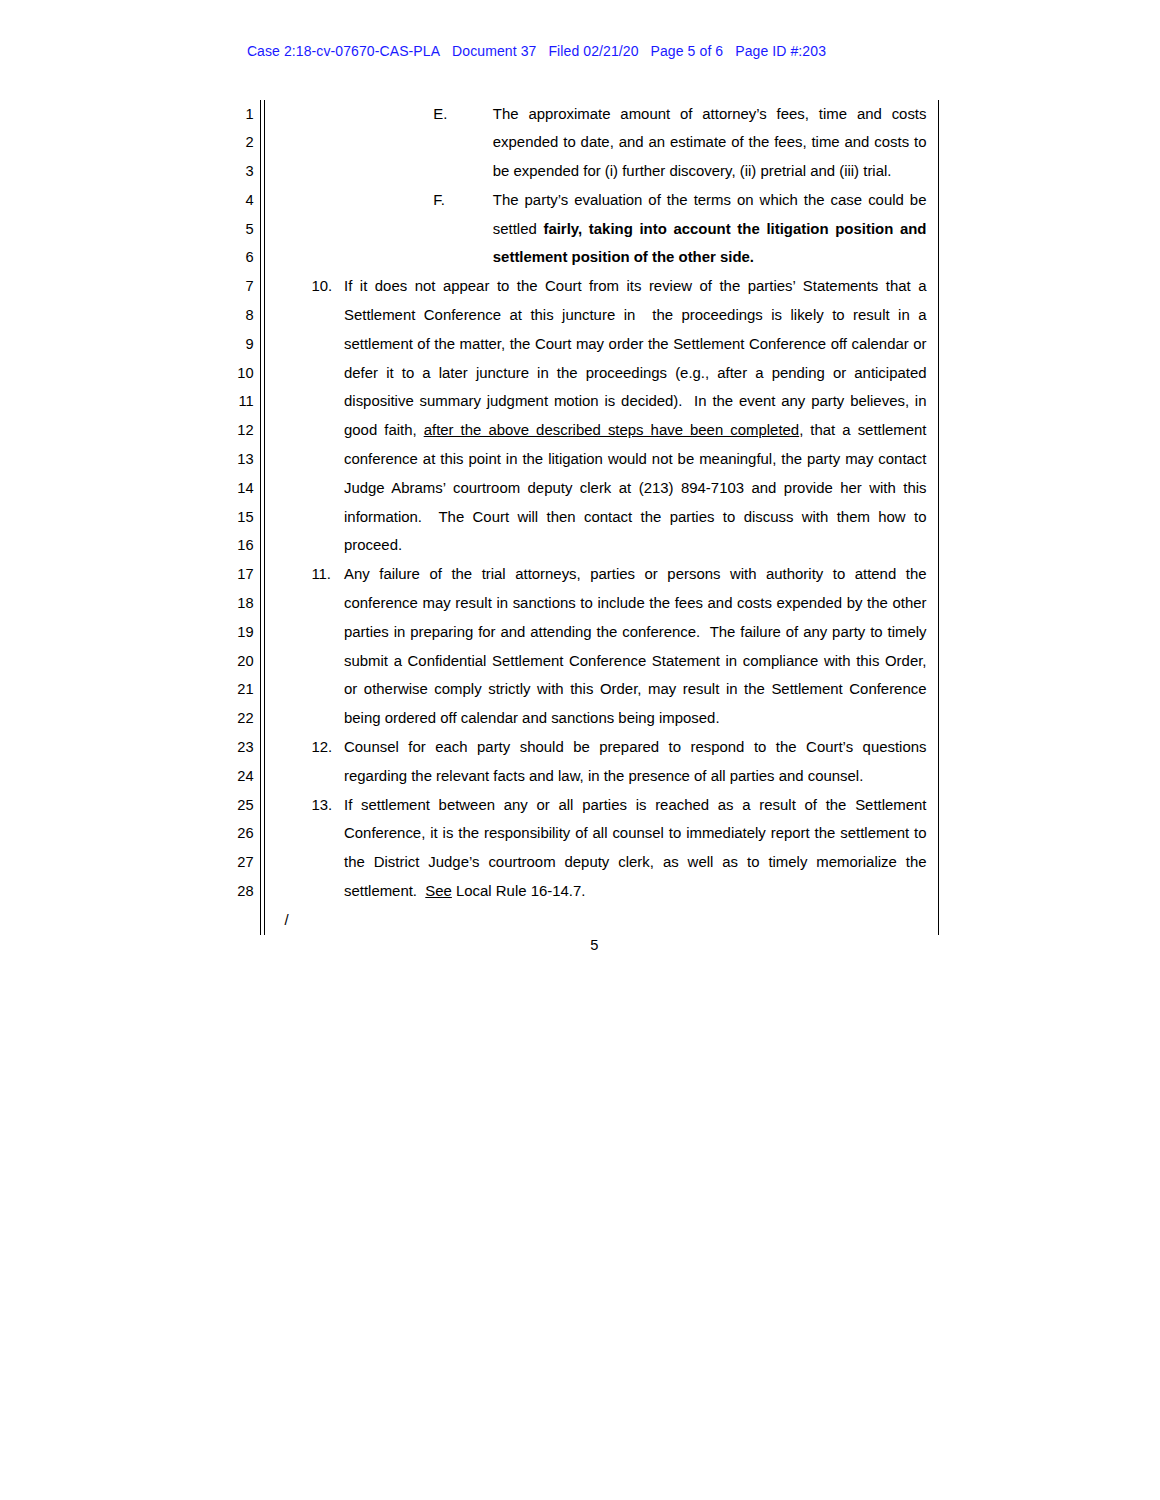Case 2:18-cv-07670-CAS-PLA Document 37 Filed 02/21/20 Page 5 of 6 Page ID #:203
1
2
3
4
5
6
7
8
9
10
11
12
13
14
15
16
17
18
19
20
21
22
23
24
25
26
27
28
E.
The approximate amount of attorney’s fees, time and costs expended to date, and an estimate of the fees, time and costs to be expended for (i) further discovery, (ii) pretrial and (iii) trial.
F.
The party’s evaluation of the terms on which the case could be settled fairly, taking into account the litigation position and settlement position of the other side.
10.
If it does not appear to the Court from its review of the parties’ Statements that a Settlement Conference at this juncture in the proceedings is likely to result in a settlement of the matter, the Court may order the Settlement Conference off calendar or defer it to a later juncture in the proceedings (e.g., after a pending or anticipated dispositive summary judgment motion is decided). In the event any party believes, in good faith, after the above described steps have been completed, that a settlement conference at this point in the litigation would not be meaningful, the party may contact Judge Abrams’ courtroom deputy clerk at (213) 894-7103 and provide her with this information. The Court will then contact the parties to discuss with them how to proceed.
11.
Any failure of the trial attorneys, parties or persons with authority to attend the conference may result in sanctions to include the fees and costs expended by the other parties in preparing for and attending the conference. The failure of any party to timely submit a Confidential Settlement Conference Statement in compliance with this Order, or otherwise comply strictly with this Order, may result in the Settlement Conference being ordered off calendar and sanctions being imposed.
12.
Counsel for each party should be prepared to respond to the Court’s questions regarding the relevant facts and law, in the presence of all parties and counsel.
13.
If settlement between any or all parties is reached as a result of the Settlement Conference, it is the responsibility of all counsel to immediately report the settlement to the District Judge’s courtroom deputy clerk, as well as to timely memorialize the settlement. See Local Rule 16-14.7.
/
5